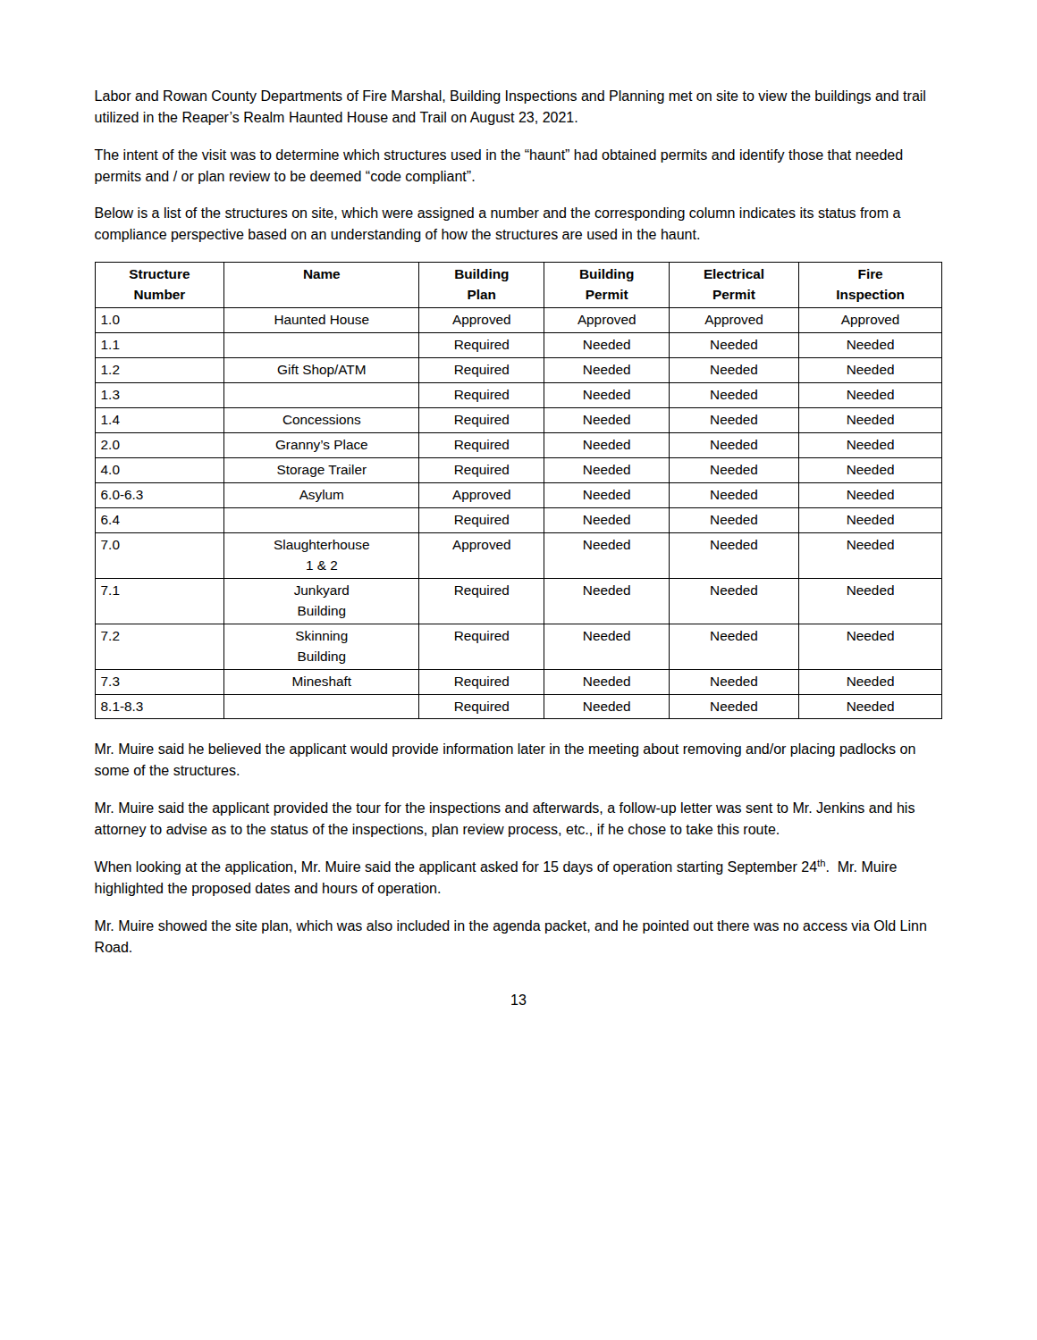Labor and Rowan County Departments of Fire Marshal, Building Inspections and Planning met on site to view the buildings and trail utilized in the Reaper’s Realm Haunted House and Trail on August 23, 2021.
The intent of the visit was to determine which structures used in the “haunt” had obtained permits and identify those that needed permits and / or plan review to be deemed “code compliant”.
Below is a list of the structures on site, which were assigned a number and the corresponding column indicates its status from a compliance perspective based on an understanding of how the structures are used in the haunt.
| Structure Number | Name | Building Plan | Building Permit | Electrical Permit | Fire Inspection |
| --- | --- | --- | --- | --- | --- |
| 1.0 | Haunted House | Approved | Approved | Approved | Approved |
| 1.1 | | Required | Needed | Needed | Needed |
| 1.2 | Gift Shop/ATM | Required | Needed | Needed | Needed |
| 1.3 | | Required | Needed | Needed | Needed |
| 1.4 | Concessions | Required | Needed | Needed | Needed |
| 2.0 | Granny’s Place | Required | Needed | Needed | Needed |
| 4.0 | Storage Trailer | Required | Needed | Needed | Needed |
| 6.0-6.3 | Asylum | Approved | Needed | Needed | Needed |
| 6.4 | | Required | Needed | Needed | Needed |
| 7.0 | Slaughterhouse 1 & 2 | Approved | Needed | Needed | Needed |
| 7.1 | Junkyard Building | Required | Needed | Needed | Needed |
| 7.2 | Skinning Building | Required | Needed | Needed | Needed |
| 7.3 | Mineshaft | Required | Needed | Needed | Needed |
| 8.1-8.3 | | Required | Needed | Needed | Needed |
Mr. Muire said he believed the applicant would provide information later in the meeting about removing and/or placing padlocks on some of the structures.
Mr. Muire said the applicant provided the tour for the inspections and afterwards, a follow-up letter was sent to Mr. Jenkins and his attorney to advise as to the status of the inspections, plan review process, etc., if he chose to take this route.
When looking at the application, Mr. Muire said the applicant asked for 15 days of operation starting September 24th. Mr. Muire highlighted the proposed dates and hours of operation.
Mr. Muire showed the site plan, which was also included in the agenda packet, and he pointed out there was no access via Old Linn Road.
13